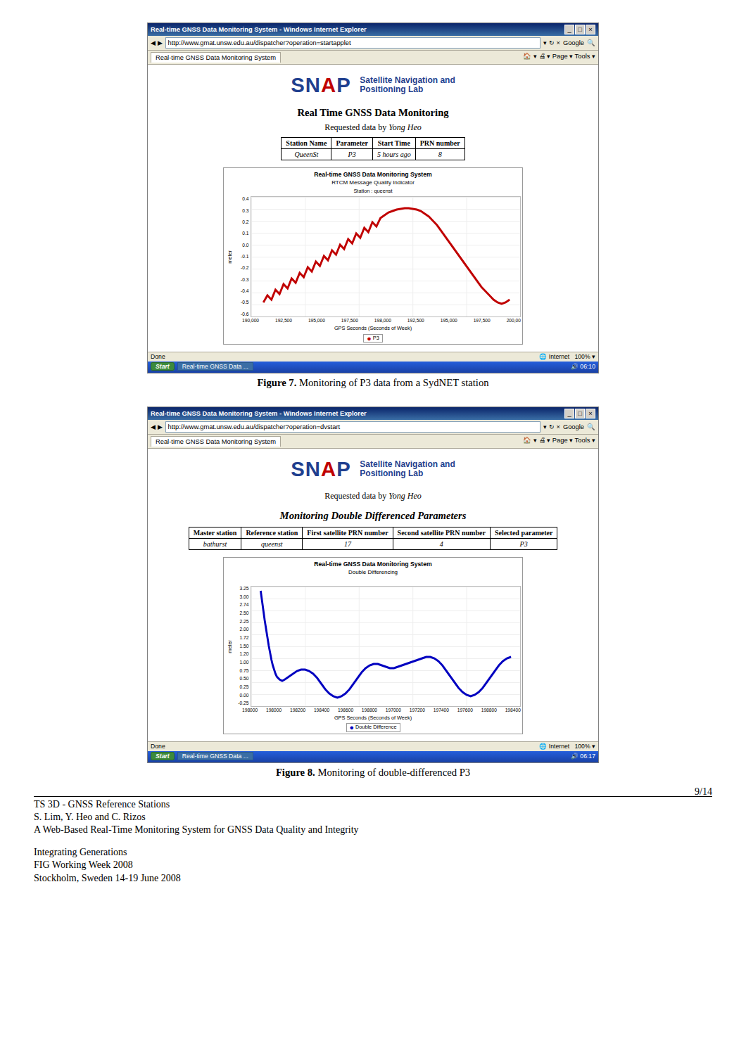Real-time GNSS Data Monitoring System - Windows Internet Explorer _□×
◀ ▶ http://www.gmat.unsw.edu.au/dispatcher?operation=startapplet ▾ ↻ × Google 🔍
Real-time GNSS Data Monitoring System 🏠 ▾ 🖨 ▾ Page ▾ Tools ▾
SNAP Satellite Navigation and
Positioning Lab
Real Time GNSS Data Monitoring
Requested data by Yong Heo
| Station Name | Parameter | Start Time | PRN number |
| --- | --- | --- | --- |
| QueenSt | P3 | 5 hours ago | 8 |
Real-time GNSS Data Monitoring System
RTCM Message Quality Indicator
Station : queenst
meter
0.40.30.20.10.0-0.1-0.2-0.3-0.4-0.5-0.6
190,000192,500195,000197,500198,000192,500195,000197,500200,00
GPS Seconds (Seconds of Week)
● P3
Done 🌐 Internet 100% ▾
Start Real-time GNSS Data ... 🔊 06:10
Figure 7. Monitoring of P3 data from a SydNET station
Real-time GNSS Data Monitoring System - Windows Internet Explorer _□×
◀ ▶ http://www.gmat.unsw.edu.au/dispatcher?operation=dvstart ▾ ↻ × Google 🔍
Real-time GNSS Data Monitoring System 🏠 ▾ 🖨 ▾ Page ▾ Tools ▾
SNAP Satellite Navigation and
Positioning Lab
Requested data by Yong Heo
Monitoring Double Differenced Parameters
| Master station | Reference station | First satellite PRN number | Second satellite PRN number | Selected parameter |
| --- | --- | --- | --- | --- |
| bathurst | queenst | 17 | 4 | P3 |
Real-time GNSS Data Monitoring System
Double Differencing
meter
3.253.002.742.502.252.001.721.501.201.000.750.500.250.00-0.25
198000198000198200198400198600198800197000197200197400197600198800198400
GPS Seconds (Seconds of Week)
● Double Difference
Done 🌐 Internet 100% ▾
Start Real-time GNSS Data ... 🔊 06:17
Figure 8. Monitoring of double-differenced P3
9/14
TS 3D - GNSS Reference Stations
S. Lim, Y. Heo and C. Rizos
A Web-Based Real-Time Monitoring System for GNSS Data Quality and Integrity
Integrating Generations
FIG Working Week 2008
Stockholm, Sweden 14-19 June 2008